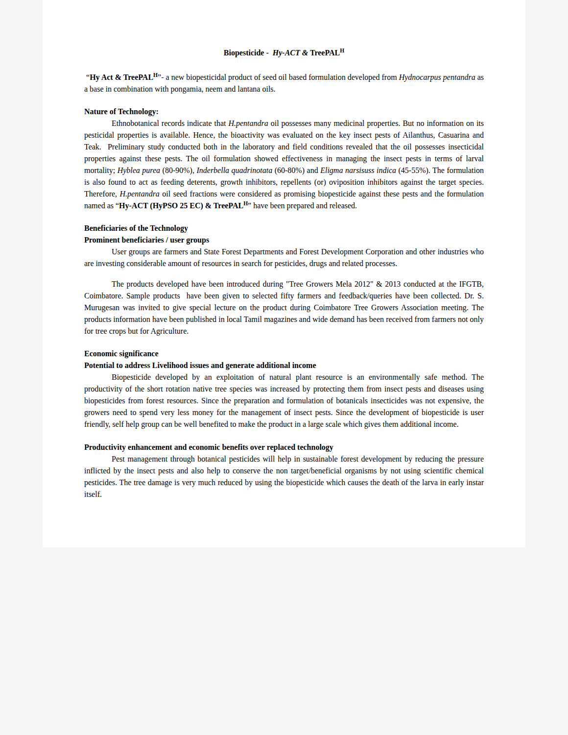Biopesticide - Hy-ACT & TreePALH
“Hy Act & TreePALH”- a new biopesticidal product of seed oil based formulation developed from Hydnocarpus pentandra as a base in combination with pongamia, neem and lantana oils.
Nature of Technology:
Ethnobotanical records indicate that H.pentandra oil possesses many medicinal properties. But no information on its pesticidal properties is available. Hence, the bioactivity was evaluated on the key insect pests of Ailanthus, Casuarina and Teak. Preliminary study conducted both in the laboratory and field conditions revealed that the oil possesses insecticidal properties against these pests. The oil formulation showed effectiveness in managing the insect pests in terms of larval mortality; Hyblea purea (80-90%), Inderbella quadrinotata (60-80%) and Eligma narsisuss indica (45-55%). The formulation is also found to act as feeding deterents, growth inhibitors, repellents (or) oviposition inhibitors against the target species. Therefore, H.pentandra oil seed fractions were considered as promising biopesticide against these pests and the formulation named as “Hy-ACT (HyPSO 25 EC) & TreePALH” have been prepared and released.
Beneficiaries of the Technology
Prominent beneficiaries / user groups
User groups are farmers and State Forest Departments and Forest Development Corporation and other industries who are investing considerable amount of resources in search for pesticides, drugs and related processes.
The products developed have been introduced during "Tree Growers Mela 2012" & 2013 conducted at the IFGTB, Coimbatore. Sample products have been given to selected fifty farmers and feedback/queries have been collected. Dr. S. Murugesan was invited to give special lecture on the product during Coimbatore Tree Growers Association meeting. The products information have been published in local Tamil magazines and wide demand has been received from farmers not only for tree crops but for Agriculture.
Economic significance
Potential to address Livelihood issues and generate additional income
Biopesticide developed by an exploitation of natural plant resource is an environmentally safe method. The productivity of the short rotation native tree species was increased by protecting them from insect pests and diseases using biopesticides from forest resources. Since the preparation and formulation of botanicals insecticides was not expensive, the growers need to spend very less money for the management of insect pests. Since the development of biopesticide is user friendly, self help group can be well benefited to make the product in a large scale which gives them additional income.
Productivity enhancement and economic benefits over replaced technology
Pest management through botanical pesticides will help in sustainable forest development by reducing the pressure inflicted by the insect pests and also help to conserve the non target/beneficial organisms by not using scientific chemical pesticides. The tree damage is very much reduced by using the biopesticide which causes the death of the larva in early instar itself.